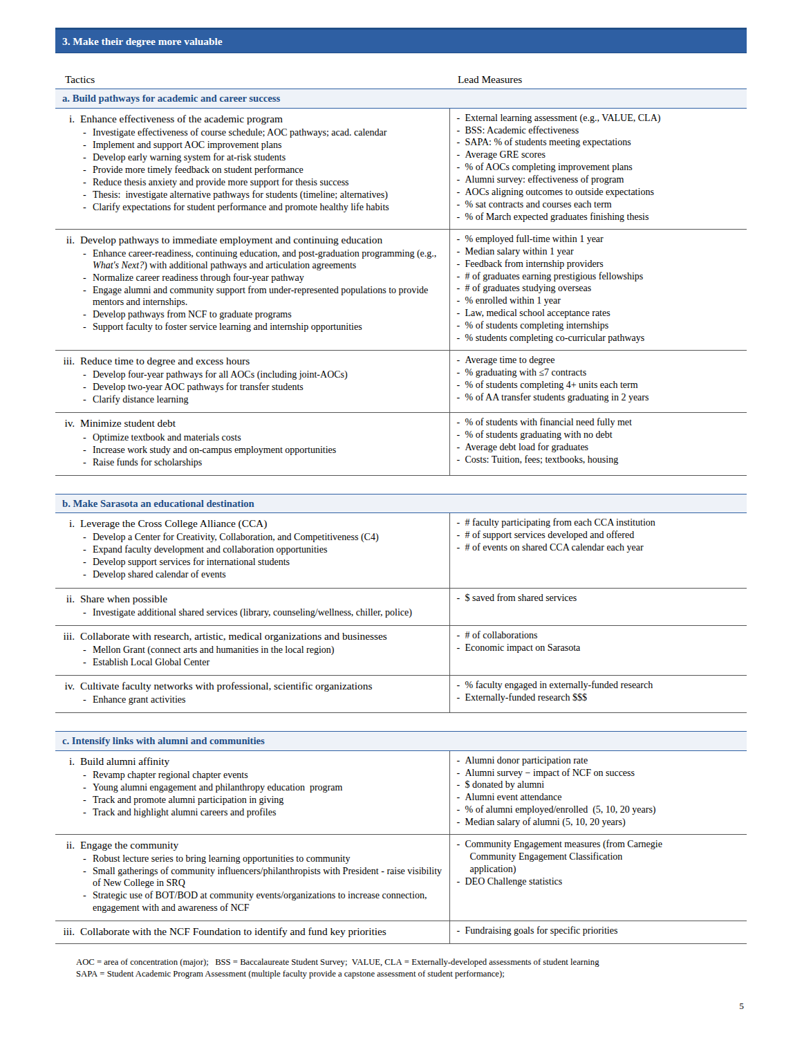3. Make their degree more valuable
| Tactics | Lead Measures |
| a. Build pathways for academic and career success | |
| Enhance effectiveness of the academic program Investigate effectiveness of course schedule; AOC pathways; acad. calendar Implement and support AOC improvement plans Develop early warning system for at-risk students Provide more timely feedback on student performance Reduce thesis anxiety and provide more support for thesis success Thesis: investigate alternative pathways for students (timeline; alternatives) Clarify expectations for student performance and promote healthy life habits | External learning assessment (e.g., VALUE, CLA) BSS: Academic effectiveness SAPA: % of students meeting expectations Average GRE scores % of AOCs completing improvement plans Alumni survey: effectiveness of program AOCs aligning outcomes to outside expectations % sat contracts and courses each term % of March expected graduates finishing thesis |
| Develop pathways to immediate employment and continuing education Enhance career-readiness, continuing education, and post-graduation programming (e.g., What's Next? ) with additional pathways and articulation agreements Normalize career readiness through four-year pathway Engage alumni and community support from under-represented populations to provide mentors and internships. Develop pathways from NCF to graduate programs Support faculty to foster service learning and internship opportunities | % employed full-time within 1 year Median salary within 1 year Feedback from internship providers # of graduates earning prestigious fellowships # of graduates studying overseas % enrolled within 1 year Law, medical school acceptance rates % of students completing internships % students completing co-curricular pathways |
| Reduce time to degree and excess hours Develop four-year pathways for all AOCs (including joint-AOCs) Develop two-year AOC pathways for transfer students Clarify distance learning | Average time to degree % graduating with ≤7 contracts % of students completing 4+ units each term % of AA transfer students graduating in 2 years |
| Minimize student debt Optimize textbook and materials costs Increase work study and on-campus employment opportunities Raise funds for scholarships | % of students with financial need fully met % of students graduating with no debt Average debt load for graduates Costs: Tuition, fees; textbooks, housing |
| b. Make Sarasota an educational destination | |
| Leverage the Cross College Alliance (CCA) Develop a Center for Creativity, Collaboration, and Competitiveness (C4) Expand faculty development and collaboration opportunities Develop support services for international students Develop shared calendar of events | # faculty participating from each CCA institution # of support services developed and offered # of events on shared CCA calendar each year |
| Share when possible Investigate additional shared services (library, counseling/wellness, chiller, police) | $ saved from shared services |
| Collaborate with research, artistic, medical organizations and businesses Mellon Grant (connect arts and humanities in the local region) Establish Local Global Center | # of collaborations Economic impact on Sarasota |
| Cultivate faculty networks with professional, scientific organizations Enhance grant activities | % faculty engaged in externally-funded research Externally-funded research $$$ |
| c. Intensify links with alumni and communities | |
| Build alumni affinity Revamp chapter regional chapter events Young alumni engagement and philanthropy education program Track and promote alumni participation in giving Track and highlight alumni careers and profiles | Alumni donor participation rate Alumni survey − impact of NCF on success $ donated by alumni Alumni event attendance % of alumni employed/enrolled (5, 10, 20 years) Median salary of alumni (5, 10, 20 years) |
| Engage the community Robust lecture series to bring learning opportunities to community Small gatherings of community influencers/philanthropists with President - raise visibility of New College in SRQ Strategic use of BOT/BOD at community events/organizations to increase connection, engagement with and awareness of NCF | Community Engagement measures (from Carnegie Community Engagement Classification application) DEO Challenge statistics |
| Collaborate with the NCF Foundation to identify and fund key priorities | Fundraising goals for specific priorities |
AOC = area of concentration (major); BSS = Baccalaureate Student Survey; VALUE, CLA = Externally-developed assessments of student learning
SAPA = Student Academic Program Assessment (multiple faculty provide a capstone assessment of student performance);
5